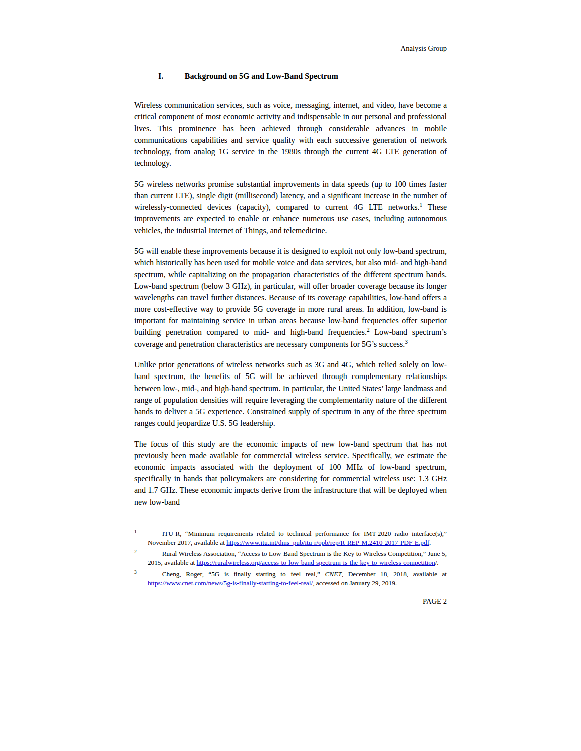Analysis Group
I. Background on 5G and Low-Band Spectrum
Wireless communication services, such as voice, messaging, internet, and video, have become a critical component of most economic activity and indispensable in our personal and professional lives. This prominence has been achieved through considerable advances in mobile communications capabilities and service quality with each successive generation of network technology, from analog 1G service in the 1980s through the current 4G LTE generation of technology.
5G wireless networks promise substantial improvements in data speeds (up to 100 times faster than current LTE), single digit (millisecond) latency, and a significant increase in the number of wirelessly-connected devices (capacity), compared to current 4G LTE networks.1 These improvements are expected to enable or enhance numerous use cases, including autonomous vehicles, the industrial Internet of Things, and telemedicine.
5G will enable these improvements because it is designed to exploit not only low-band spectrum, which historically has been used for mobile voice and data services, but also mid- and high-band spectrum, while capitalizing on the propagation characteristics of the different spectrum bands. Low-band spectrum (below 3 GHz), in particular, will offer broader coverage because its longer wavelengths can travel further distances. Because of its coverage capabilities, low-band offers a more cost-effective way to provide 5G coverage in more rural areas. In addition, low-band is important for maintaining service in urban areas because low-band frequencies offer superior building penetration compared to mid- and high-band frequencies.2 Low-band spectrum’s coverage and penetration characteristics are necessary components for 5G’s success.3
Unlike prior generations of wireless networks such as 3G and 4G, which relied solely on low-band spectrum, the benefits of 5G will be achieved through complementary relationships between low-, mid-, and high-band spectrum. In particular, the United States’ large landmass and range of population densities will require leveraging the complementarity nature of the different bands to deliver a 5G experience. Constrained supply of spectrum in any of the three spectrum ranges could jeopardize U.S. 5G leadership.
The focus of this study are the economic impacts of new low-band spectrum that has not previously been made available for commercial wireless service. Specifically, we estimate the economic impacts associated with the deployment of 100 MHz of low-band spectrum, specifically in bands that policymakers are considering for commercial wireless use: 1.3 GHz and 1.7 GHz. These economic impacts derive from the infrastructure that will be deployed when new low-band
1
ITU-R, “Minimum requirements related to technical performance for IMT-2020 radio interface(s),” November 2017, available at https://www.itu.int/dms_pub/itu-r/opb/rep/R-REP-M.2410-2017-PDF-E.pdf.
2
Rural Wireless Association, “Access to Low-Band Spectrum is the Key to Wireless Competition,” June 5, 2015, available at https://ruralwireless.org/access-to-low-band-spectrum-is-the-key-to-wireless-competition/.
3
Cheng, Roger, “5G is finally starting to feel real,” CNET, December 18, 2018, available at https://www.cnet.com/news/5g-is-finally-starting-to-feel-real/, accessed on January 29, 2019.
PAGE 2